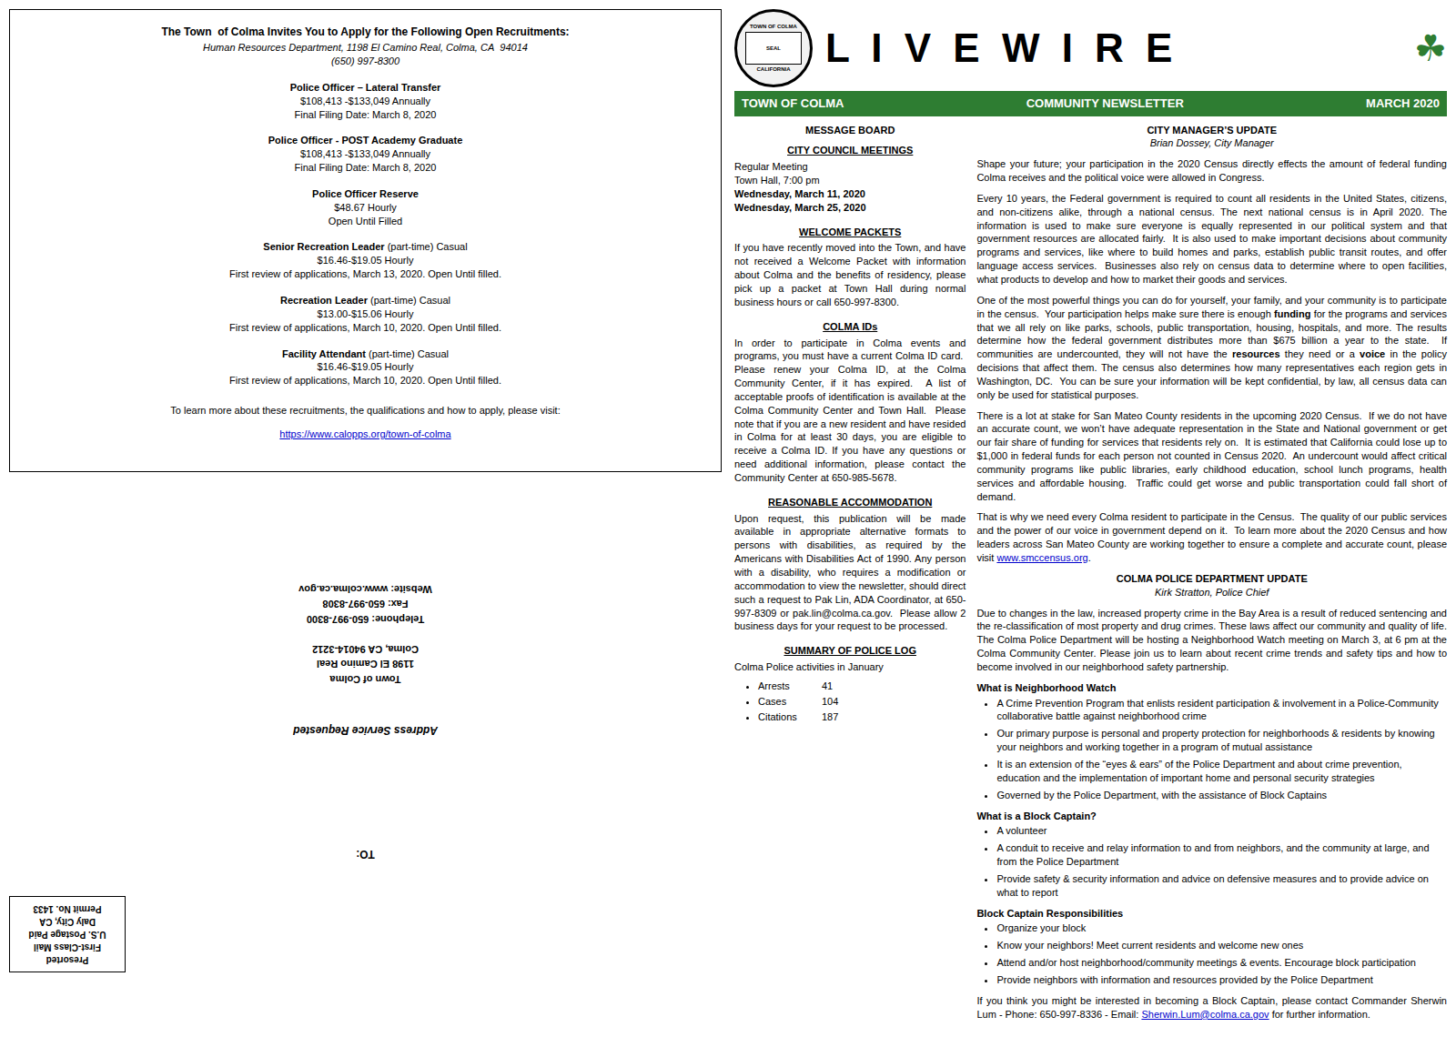The Town of Colma Invites You to Apply for the Following Open Recruitments:
Human Resources Department, 1198 El Camino Real, Colma, CA 94014
(650) 997-8300
Police Officer – Lateral Transfer
$108,413 -$133,049 Annually
Final Filing Date: March 8, 2020
Police Officer - POST Academy Graduate
$108,413 -$133,049 Annually
Final Filing Date: March 8, 2020
Police Officer Reserve
$48.67 Hourly
Open Until Filled
Senior Recreation Leader (part-time) Casual
$16.46-$19.05 Hourly
First review of applications, March 13, 2020. Open Until filled.
Recreation Leader (part-time) Casual
$13.00-$15.06 Hourly
First review of applications, March 10, 2020. Open Until filled.
Facility Attendant (part-time) Casual
$16.46-$19.05 Hourly
First review of applications, March 10, 2020. Open Until filled.
To learn more about these recruitments, the qualifications and how to apply, please visit:
https://www.calopps.org/town-of-colma
TO:
Address Service Requested
Town of Colma
1198 El Camino Real
Colma, CA 94014-3212
Telephone: 650-997-8300
Fax: 650-997-8308
Website: www.colma.ca.gov
Presorted
First-Class Mail
U.S. Postage Paid
Daly City, CA
Permit No. 1433
TOWN OF COLMA
SEAL
CALIFORNIA
L I V E W I R E
☘
TOWN OF COLMA COMMUNITY NEWSLETTER MARCH 2020
MESSAGE BOARD
CITY COUNCIL MEETINGS
Regular Meeting
Town Hall, 7:00 pm
Wednesday, March 11, 2020
Wednesday, March 25, 2020
WELCOME PACKETS
If you have recently moved into the Town, and have not received a Welcome Packet with information about Colma and the benefits of residency, please pick up a packet at Town Hall during normal business hours or call 650-997-8300.
COLMA IDs
In order to participate in Colma events and programs, you must have a current Colma ID card. Please renew your Colma ID, at the Colma Community Center, if it has expired. A list of acceptable proofs of identification is available at the Colma Community Center and Town Hall. Please note that if you are a new resident and have resided in Colma for at least 30 days, you are eligible to receive a Colma ID. If you have any questions or need additional information, please contact the Community Center at 650-985-5678.
REASONABLE ACCOMMODATION
Upon request, this publication will be made available in appropriate alternative formats to persons with disabilities, as required by the Americans with Disabilities Act of 1990. Any person with a disability, who requires a modification or accommodation to view the newsletter, should direct such a request to Pak Lin, ADA Coordinator, at 650-997-8309 or pak.lin@colma.ca.gov. Please allow 2 business days for your request to be processed.
SUMMARY OF POLICE LOG
Colma Police activities in January
Arrests 41
Cases 104
Citations 187
CITY MANAGER’S UPDATE
Brian Dossey, City Manager
Shape your future; your participation in the 2020 Census directly effects the amount of federal funding Colma receives and the political voice were allowed in Congress.
Every 10 years, the Federal government is required to count all residents in the United States, citizens, and non-citizens alike, through a national census. The next national census is in April 2020. The information is used to make sure everyone is equally represented in our political system and that government resources are allocated fairly. It is also used to make important decisions about community programs and services, like where to build homes and parks, establish public transit routes, and offer language access services. Businesses also rely on census data to determine where to open facilities, what products to develop and how to market their goods and services.
One of the most powerful things you can do for yourself, your family, and your community is to participate in the census. Your participation helps make sure there is enough funding for the programs and services that we all rely on like parks, schools, public transportation, housing, hospitals, and more. The results determine how the federal government distributes more than $675 billion a year to the state. If communities are undercounted, they will not have the resources they need or a voice in the policy decisions that affect them. The census also determines how many representatives each region gets in Washington, DC. You can be sure your information will be kept confidential, by law, all census data can only be used for statistical purposes.
There is a lot at stake for San Mateo County residents in the upcoming 2020 Census. If we do not have an accurate count, we won’t have adequate representation in the State and National government or get our fair share of funding for services that residents rely on. It is estimated that California could lose up to $1,000 in federal funds for each person not counted in Census 2020. An undercount would affect critical community programs like public libraries, early childhood education, school lunch programs, health services and affordable housing. Traffic could get worse and public transportation could fall short of demand.
That is why we need every Colma resident to participate in the Census. The quality of our public services and the power of our voice in government depend on it. To learn more about the 2020 Census and how leaders across San Mateo County are working together to ensure a complete and accurate count, please visit www.smccensus.org.
COLMA POLICE DEPARTMENT UPDATE
Kirk Stratton, Police Chief
Due to changes in the law, increased property crime in the Bay Area is a result of reduced sentencing and the re-classification of most property and drug crimes. These laws affect our community and quality of life. The Colma Police Department will be hosting a Neighborhood Watch meeting on March 3, at 6 pm at the Colma Community Center. Please join us to learn about recent crime trends and safety tips and how to become involved in our neighborhood safety partnership.
What is Neighborhood Watch
A Crime Prevention Program that enlists resident participation & involvement in a Police-Community collaborative battle against neighborhood crime
Our primary purpose is personal and property protection for neighborhoods & residents by knowing your neighbors and working together in a program of mutual assistance
It is an extension of the “eyes & ears” of the Police Department and about crime prevention, education and the implementation of important home and personal security strategies
Governed by the Police Department, with the assistance of Block Captains
What is a Block Captain?
A volunteer
A conduit to receive and relay information to and from neighbors, and the community at large, and from the Police Department
Provide safety & security information and advice on defensive measures and to provide advice on what to report
Block Captain Responsibilities
Organize your block
Know your neighbors! Meet current residents and welcome new ones
Attend and/or host neighborhood/community meetings & events. Encourage block participation
Provide neighbors with information and resources provided by the Police Department
If you think you might be interested in becoming a Block Captain, please contact Commander Sherwin Lum - Phone: 650-997-8336 - Email: Sherwin.Lum@colma.ca.gov for further information.